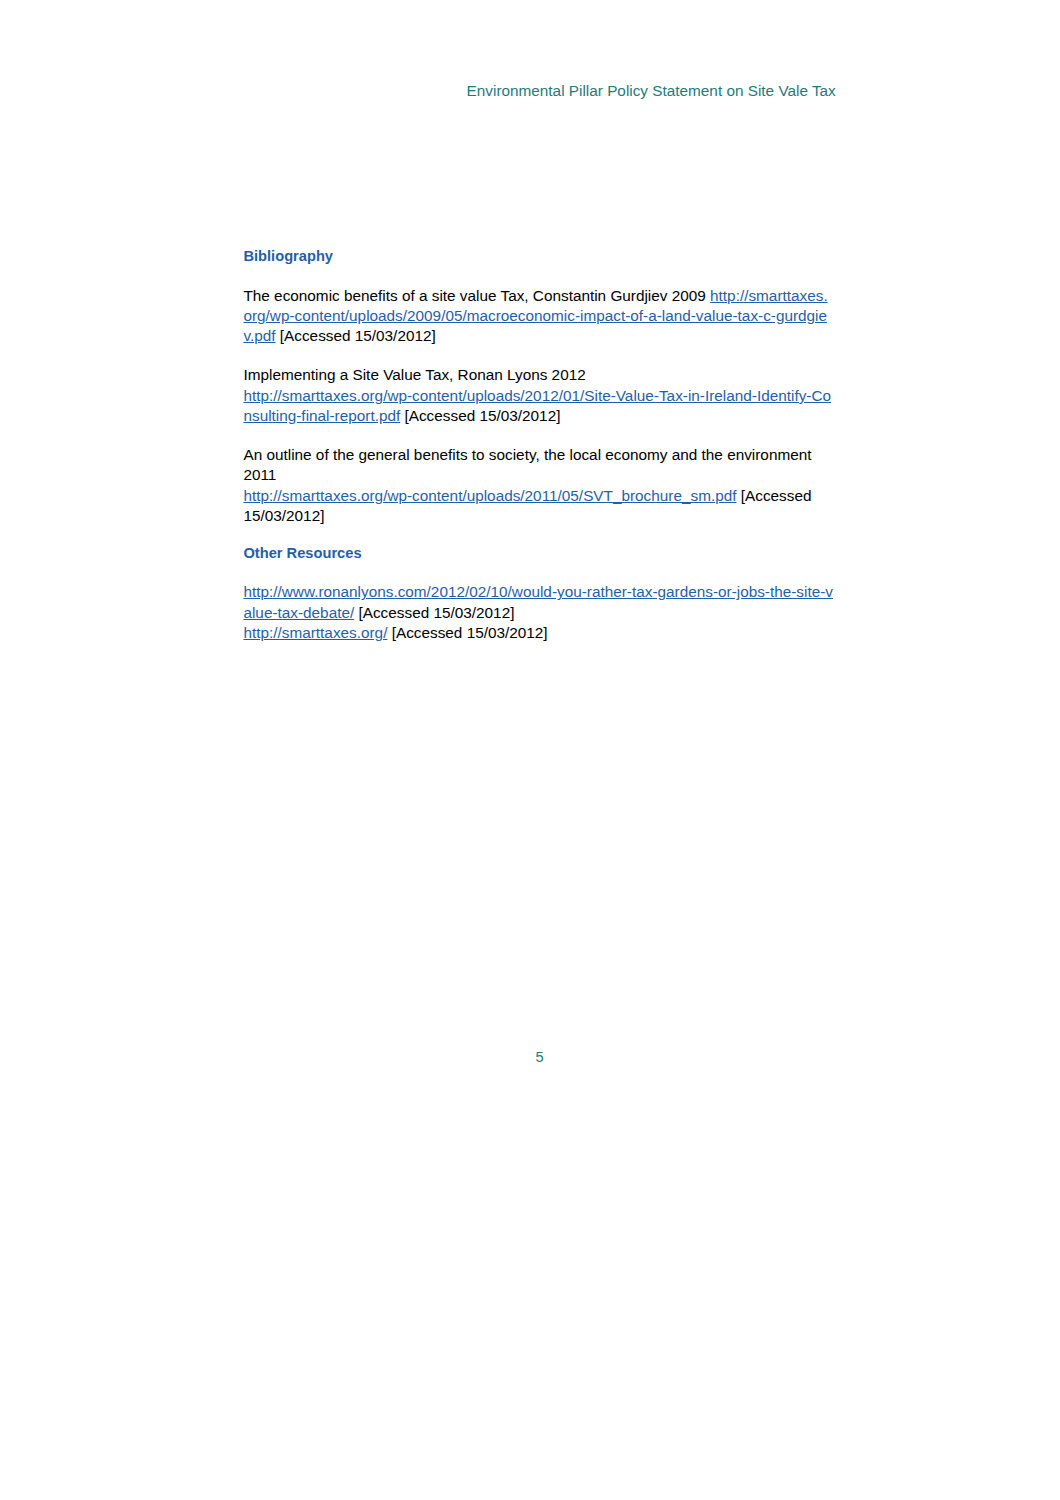Environmental Pillar Policy Statement on Site Vale Tax
Bibliography
The economic benefits of a site value Tax, Constantin Gurdjiev 2009 http://smarttaxes.org/wp-content/uploads/2009/05/macroeconomic-impact-of-a-land-value-tax-c-gurdgiev.pdf [Accessed 15/03/2012]
Implementing a Site Value Tax, Ronan Lyons 2012
http://smarttaxes.org/wp-content/uploads/2012/01/Site-Value-Tax-in-Ireland-Identify-Consulting-final-report.pdf [Accessed 15/03/2012]
An outline of the general benefits to society, the local economy and the environment 2011
http://smarttaxes.org/wp-content/uploads/2011/05/SVT_brochure_sm.pdf [Accessed 15/03/2012]
Other Resources
http://www.ronanlyons.com/2012/02/10/would-you-rather-tax-gardens-or-jobs-the-site-value-tax-debate/ [Accessed 15/03/2012]
http://smarttaxes.org/ [Accessed 15/03/2012]
5